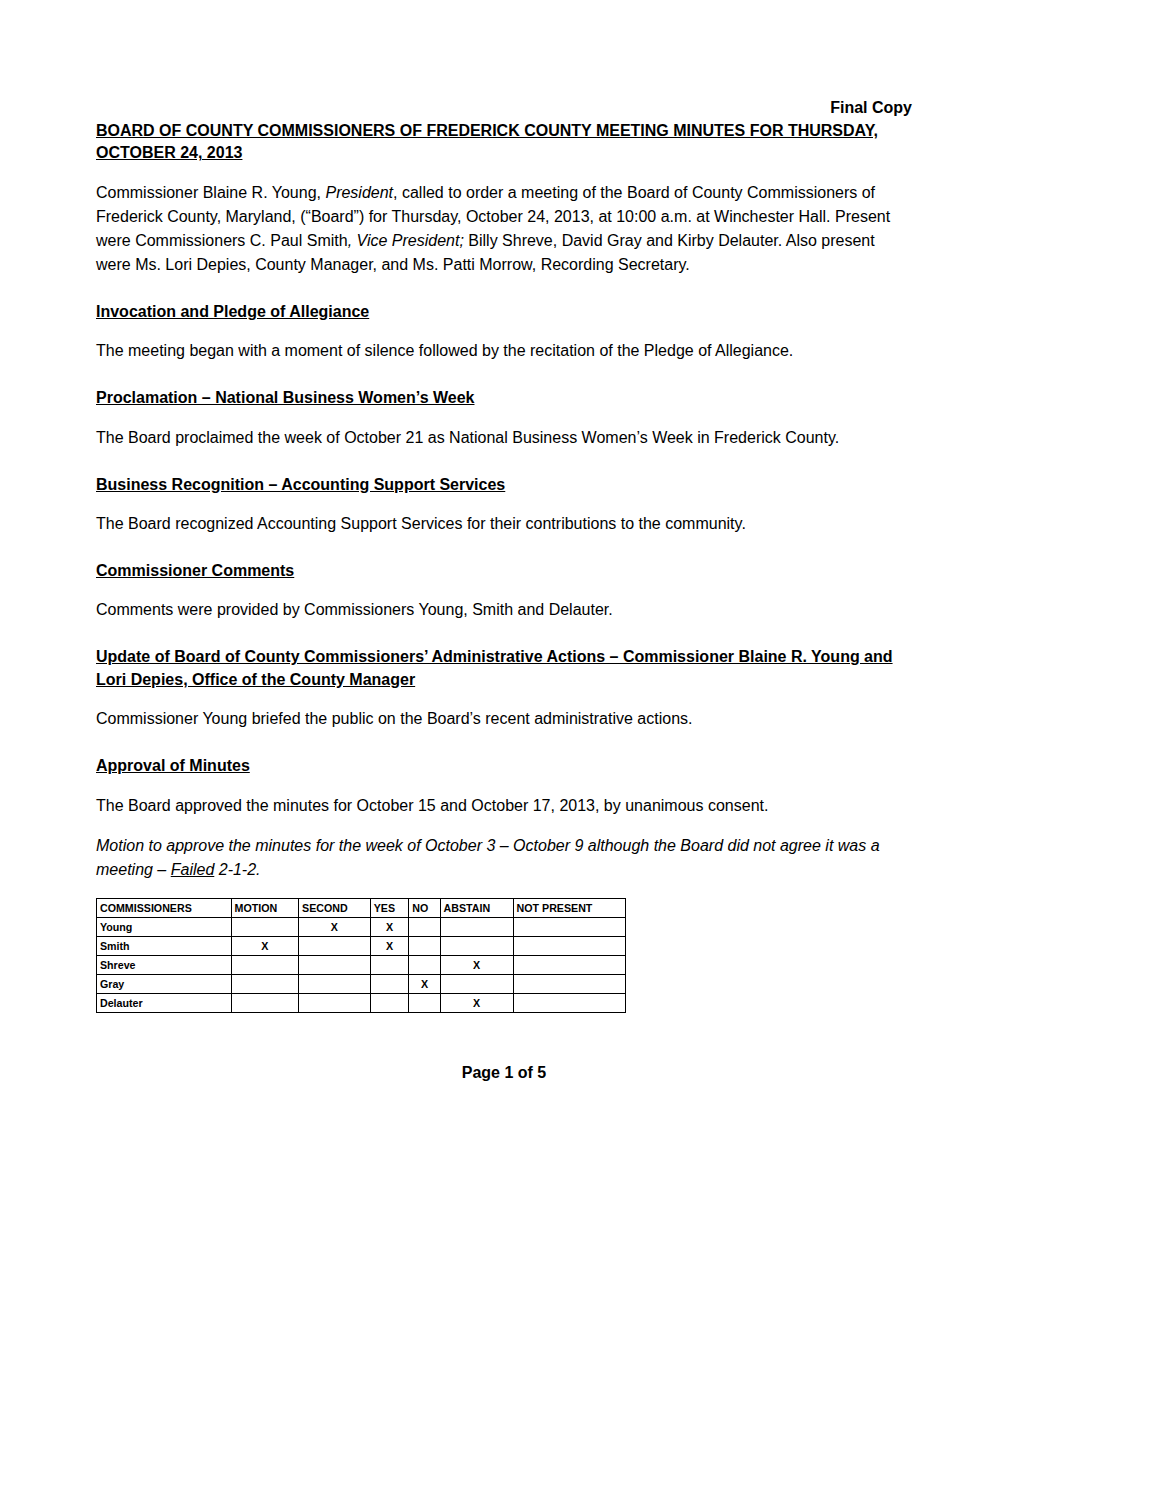Final Copy
BOARD OF COUNTY COMMISSIONERS OF FREDERICK COUNTY MEETING MINUTES FOR THURSDAY, OCTOBER 24, 2013
Commissioner Blaine R. Young, President, called to order a meeting of the Board of County Commissioners of Frederick County, Maryland, (“Board”) for Thursday, October 24, 2013, at 10:00 a.m. at Winchester Hall. Present were Commissioners C. Paul Smith, Vice President; Billy Shreve, David Gray and Kirby Delauter. Also present were Ms. Lori Depies, County Manager, and Ms. Patti Morrow, Recording Secretary.
Invocation and Pledge of Allegiance
The meeting began with a moment of silence followed by the recitation of the Pledge of Allegiance.
Proclamation – National Business Women’s Week
The Board proclaimed the week of October 21 as National Business Women’s Week in Frederick County.
Business Recognition – Accounting Support Services
The Board recognized Accounting Support Services for their contributions to the community.
Commissioner Comments
Comments were provided by Commissioners Young, Smith and Delauter.
Update of Board of County Commissioners’ Administrative Actions – Commissioner Blaine R. Young and Lori Depies, Office of the County Manager
Commissioner Young briefed the public on the Board’s recent administrative actions.
Approval of Minutes
The Board approved the minutes for October 15 and October 17, 2013, by unanimous consent.
Motion to approve the minutes for the week of October 3 – October 9 although the Board did not agree it was a meeting – Failed 2-1-2.
| COMMISSIONERS | MOTION | SECOND | YES | NO | ABSTAIN | NOT PRESENT |
| --- | --- | --- | --- | --- | --- | --- |
| Young | | X | X | | | |
| Smith | X | | X | | | |
| Shreve | | | | | X | |
| Gray | | | | X | | |
| Delauter | | | | | X | |
Page 1 of 5